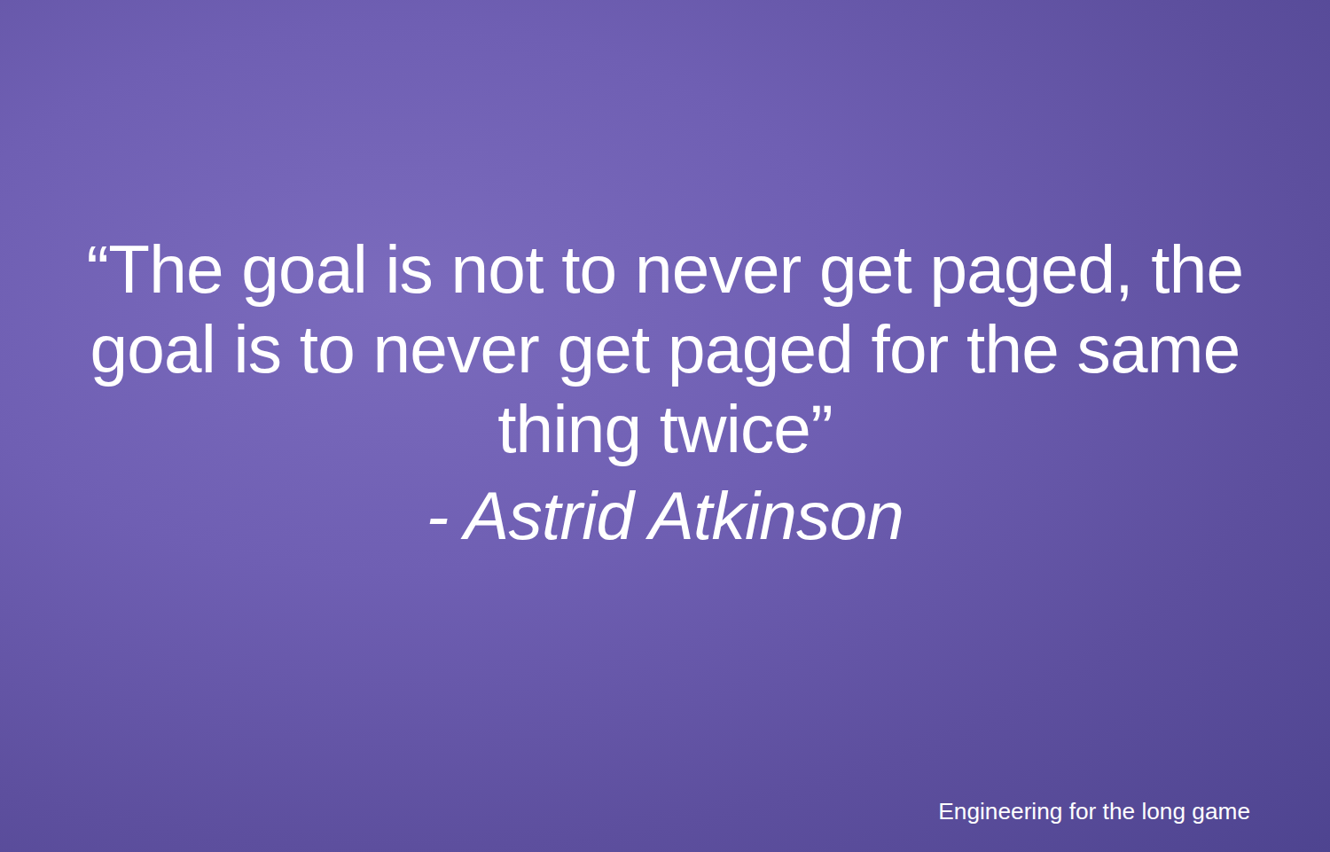“The goal is not to never get paged, the goal is to never get paged for the same thing twice”
- Astrid Atkinson
Engineering for the long game